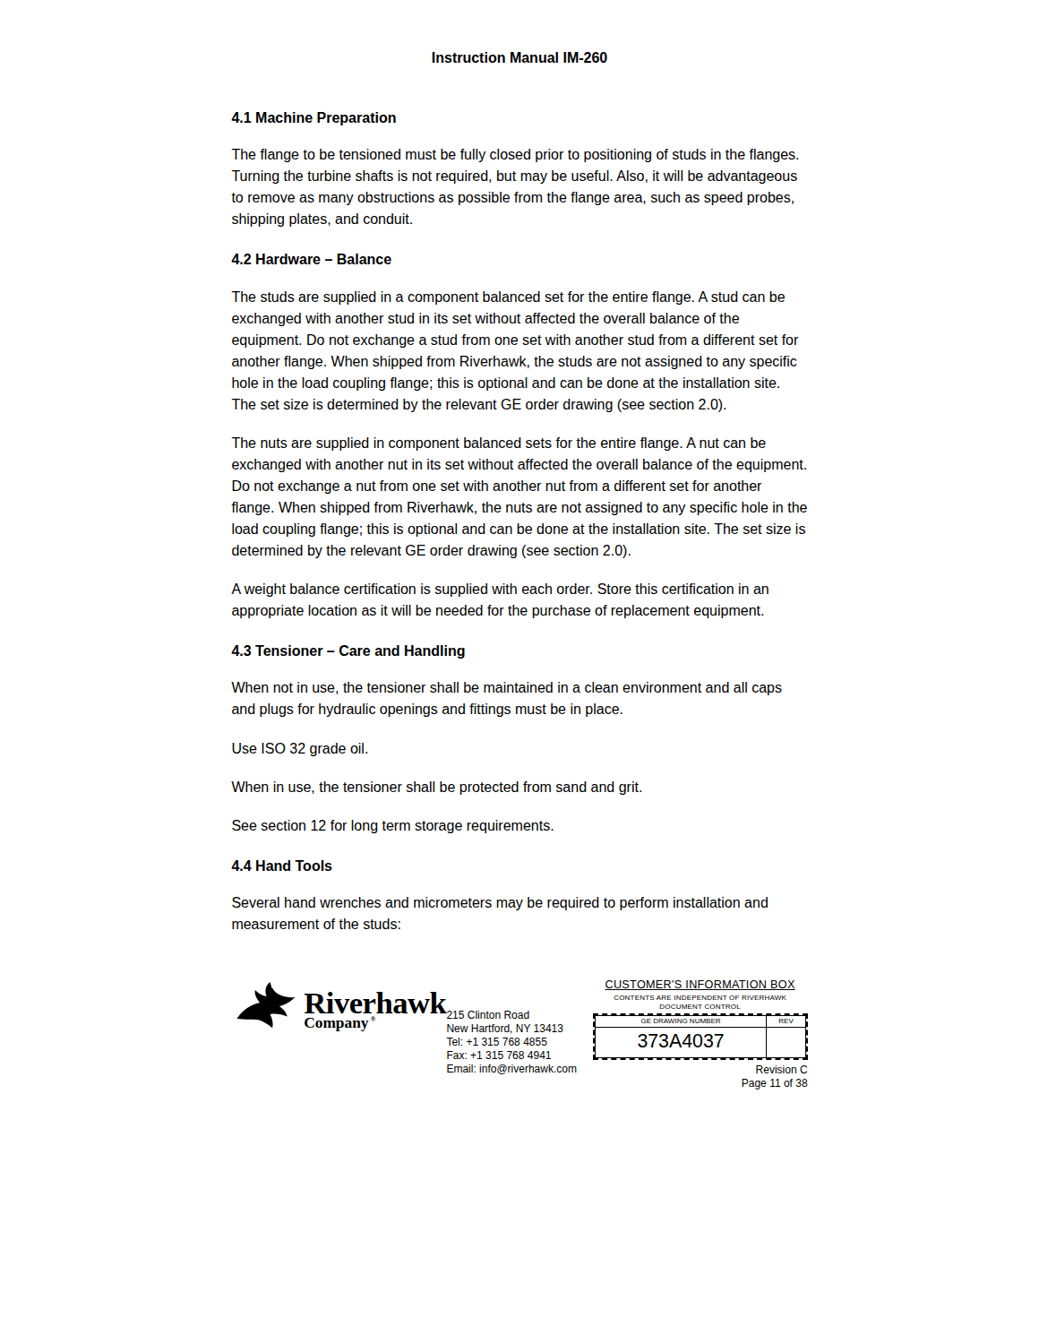Instruction Manual IM-260
4.1 Machine Preparation
The flange to be tensioned must be fully closed prior to positioning of studs in the flanges. Turning the turbine shafts is not required, but may be useful. Also, it will be advantageous to remove as many obstructions as possible from the flange area, such as speed probes, shipping plates, and conduit.
4.2 Hardware – Balance
The studs are supplied in a component balanced set for the entire flange. A stud can be exchanged with another stud in its set without affected the overall balance of the equipment. Do not exchange a stud from one set with another stud from a different set for another flange. When shipped from Riverhawk, the studs are not assigned to any specific hole in the load coupling flange; this is optional and can be done at the installation site. The set size is determined by the relevant GE order drawing (see section 2.0).
The nuts are supplied in component balanced sets for the entire flange. A nut can be exchanged with another nut in its set without affected the overall balance of the equipment. Do not exchange a nut from one set with another nut from a different set for another flange. When shipped from Riverhawk, the nuts are not assigned to any specific hole in the load coupling flange; this is optional and can be done at the installation site. The set size is determined by the relevant GE order drawing (see section 2.0).
A weight balance certification is supplied with each order. Store this certification in an appropriate location as it will be needed for the purchase of replacement equipment.
4.3 Tensioner – Care and Handling
When not in use, the tensioner shall be maintained in a clean environment and all caps and plugs for hydraulic openings and fittings must be in place.
Use ISO 32 grade oil.
When in use, the tensioner shall be protected from sand and grit.
See section 12 for long term storage requirements.
4.4 Hand Tools
Several hand wrenches and micrometers may be required to perform installation and measurement of the studs:
Riverhawk Company®
215 Clinton Road
New Hartford, NY 13413
Tel: +1 315 768 4855
Fax: +1 315 768 4941
Email: info@riverhawk.com
CUSTOMER'S INFORMATION BOX
CONTENTS ARE INDEPENDENT OF RIVERHAWK DOCUMENT CONTROL
| GE DRAWING NUMBER | REV |
| 373A4037 | |
Revision C
Page 11 of 38